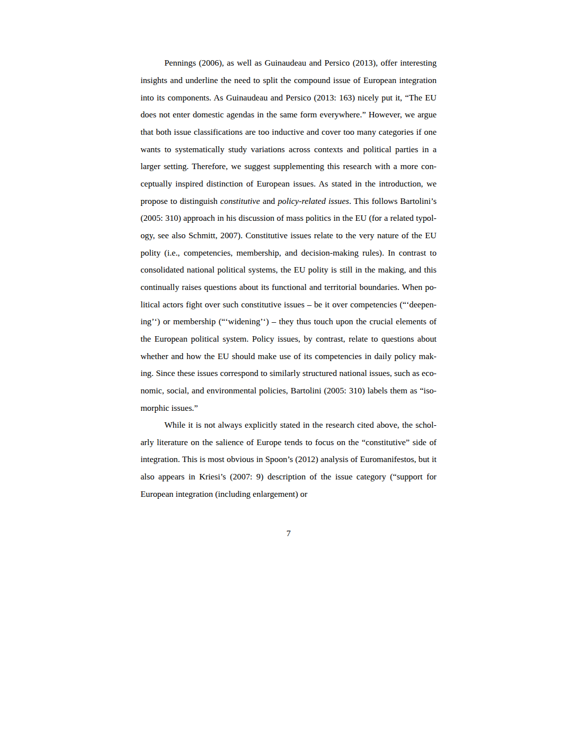Pennings (2006), as well as Guinaudeau and Persico (2013), offer interesting insights and underline the need to split the compound issue of European integration into its components. As Guinaudeau and Persico (2013: 163) nicely put it, “The EU does not enter domestic agendas in the same form everywhere.” However, we argue that both issue classifications are too inductive and cover too many categories if one wants to systematically study variations across contexts and political parties in a larger setting. Therefore, we suggest supplementing this research with a more conceptually inspired distinction of European issues. As stated in the introduction, we propose to distinguish constitutive and policy-related issues. This follows Bartolini’s (2005: 310) approach in his discussion of mass politics in the EU (for a related typology, see also Schmitt, 2007). Constitutive issues relate to the very nature of the EU polity (i.e., competencies, membership, and decision-making rules). In contrast to consolidated national political systems, the EU polity is still in the making, and this continually raises questions about its functional and territorial boundaries. When political actors fight over such constitutive issues – be it over competencies (“‘deepening’‘) or membership (“‘widening’‘) – they thus touch upon the crucial elements of the European political system. Policy issues, by contrast, relate to questions about whether and how the EU should make use of its competencies in daily policy making. Since these issues correspond to similarly structured national issues, such as economic, social, and environmental policies, Bartolini (2005: 310) labels them as “isomorphic issues.”
While it is not always explicitly stated in the research cited above, the scholarly literature on the salience of Europe tends to focus on the “constitutive” side of integration. This is most obvious in Spoon’s (2012) analysis of Euromanifestos, but it also appears in Kriesi’s (2007: 9) description of the issue category (“support for European integration (including enlargement) or
7